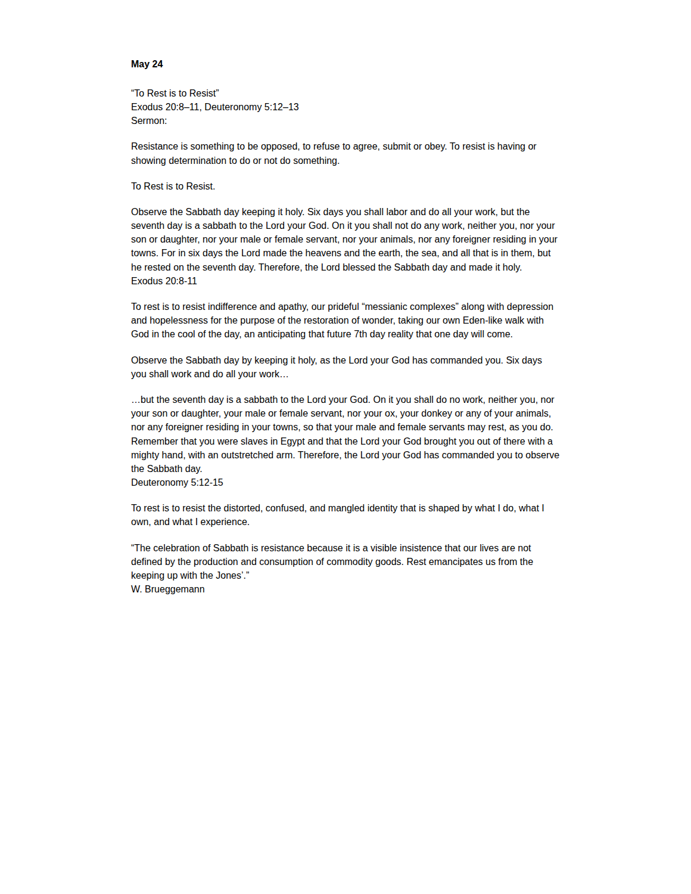May 24
“To Rest is to Resist”
Exodus 20:8–11, Deuteronomy 5:12–13
Sermon:
Resistance is something to be opposed, to refuse to agree, submit or obey. To resist is having or showing determination to do or not do something.
To Rest is to Resist.
Observe the Sabbath day keeping it holy. Six days you shall labor and do all your work, but the seventh day is a sabbath to the Lord your God. On it you shall not do any work, neither you, nor your son or daughter, nor your male or female servant, nor your animals, nor any foreigner residing in your towns. For in six days the Lord made the heavens and the earth, the sea, and all that is in them, but he rested on the seventh day. Therefore, the Lord blessed the Sabbath day and made it holy.
Exodus 20:8-11
To rest is to resist indifference and apathy, our prideful “messianic complexes” along with depression and hopelessness for the purpose of the restoration of wonder, taking our own Eden-like walk with God in the cool of the day, an anticipating that future 7th day reality that one day will come.
Observe the Sabbath day by keeping it holy, as the Lord your God has commanded you. Six days you shall work and do all your work…
…but the seventh day is a sabbath to the Lord your God. On it you shall do no work, neither you, nor your son or daughter, your male or female servant, nor your ox, your donkey or any of your animals, nor any foreigner residing in your towns, so that your male and female servants may rest, as you do. Remember that you were slaves in Egypt and that the Lord your God brought you out of there with a mighty hand, with an outstretched arm. Therefore, the Lord your God has commanded you to observe the Sabbath day.
Deuteronomy 5:12-15
To rest is to resist the distorted, confused, and mangled identity that is shaped by what I do, what I own, and what I experience.
“The celebration of Sabbath is resistance because it is a visible insistence that our lives are not defined by the production and consumption of commodity goods. Rest emancipates us from the keeping up with the Jones’.”
W. Brueggemann